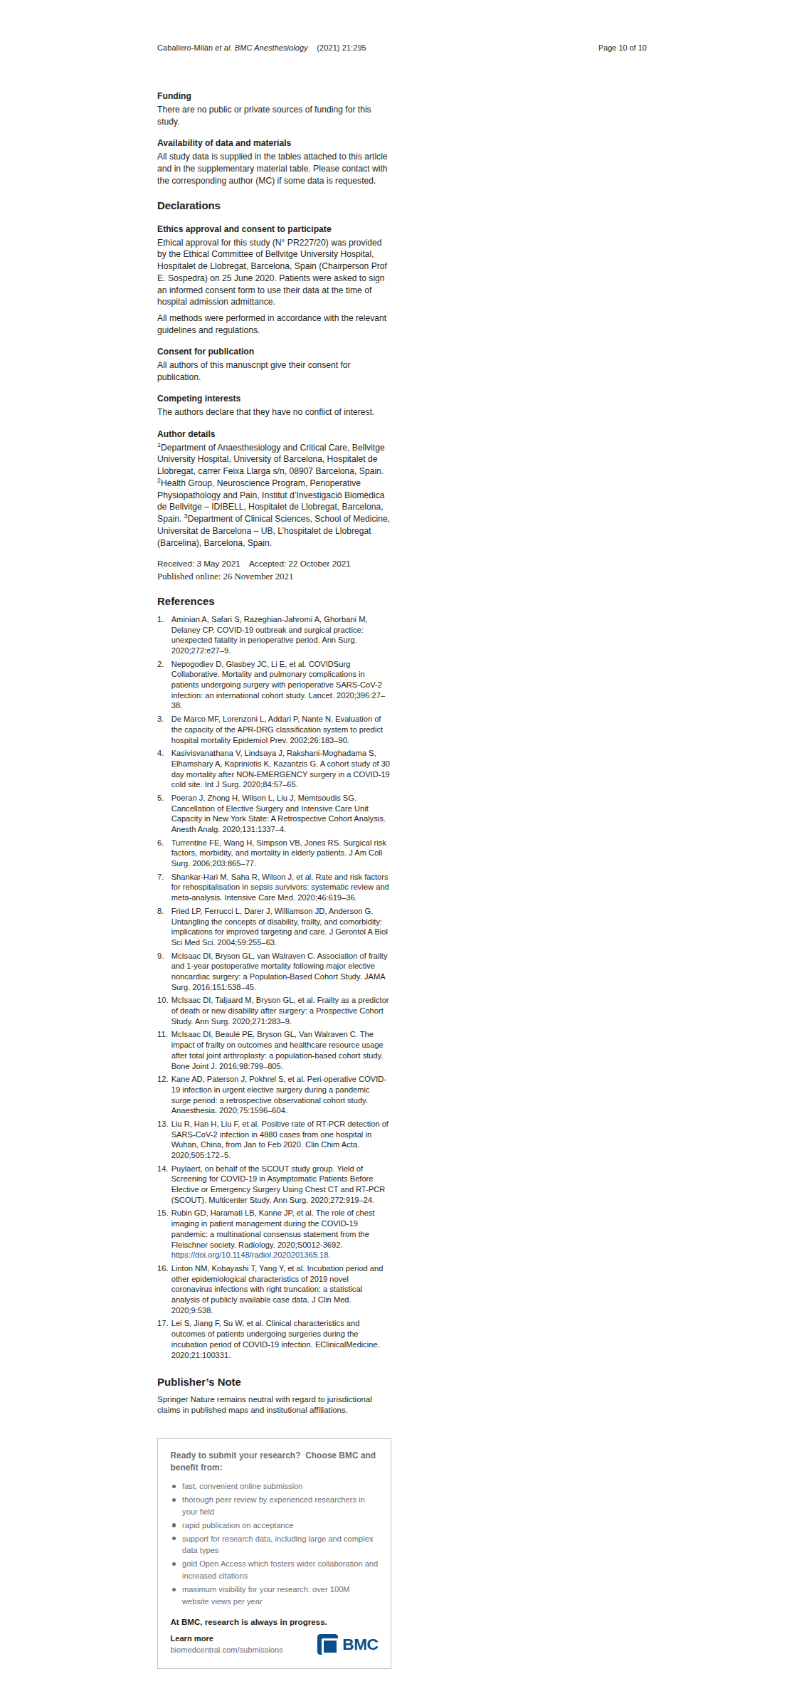Caballero-Milán et al. BMC Anesthesiology (2021) 21:295
Page 10 of 10
Funding
There are no public or private sources of funding for this study.
Availability of data and materials
All study data is supplied in the tables attached to this article and in the supplementary material table. Please contact with the corresponding author (MC) if some data is requested.
Declarations
Ethics approval and consent to participate
Ethical approval for this study (N° PR227/20) was provided by the Ethical Committee of Bellvitge University Hospital, Hospitalet de Llobregat, Barcelona, Spain (Chairperson Prof E. Sospedra) on 25 June 2020. Patients were asked to sign an informed consent form to use their data at the time of hospital admission admittance.
All methods were performed in accordance with the relevant guidelines and regulations.
Consent for publication
All authors of this manuscript give their consent for publication.
Competing interests
The authors declare that they have no conflict of interest.
Author details
1Department of Anaesthesiology and Critical Care, Bellvitge University Hospital, University of Barcelona, Hospitalet de Llobregat, carrer Feixa Llarga s/n, 08907 Barcelona, Spain. 2Health Group, Neuroscience Program, Perioperative Physiopathology and Pain, Institut d’Investigació Biomèdica de Bellvitge – IDIBELL, Hospitalet de Llobregat, Barcelona, Spain. 3Department of Clinical Sciences, School of Medicine, Universitat de Barcelona – UB, L’hospitalet de Llobregat (Barcelina), Barcelona, Spain.
Received: 3 May 2021 Accepted: 22 October 2021
Published online: 26 November 2021
References
Aminian A, Safari S, Razeghian-Jahromi A, Ghorbani M, Delaney CP. COVID-19 outbreak and surgical practice: unexpected fatality in perioperative period. Ann Surg. 2020;272:e27–9.
Nepogodiev D, Glasbey JC, Li E, et al. COVIDSurg Collaborative. Mortality and pulmonary complications in patients undergoing surgery with perioperative SARS-CoV-2 infection: an international cohort study. Lancet. 2020;396:27–38.
De Marco MF, Lorenzoni L, Addari P, Nante N. Evaluation of the capacity of the APR-DRG classification system to predict hospital mortality Epidemiol Prev. 2002;26:183–90.
Kasivisvanathana V, Lindsaya J, Rakshani-Moghadama S, Elhamshary A, Kapriniotis K, Kazantzis G. A cohort study of 30 day mortality after NON-EMERGENCY surgery in a COVID-19 cold site. Int J Surg. 2020;84:57–65.
Poeran J, Zhong H, Wilson L, Liu J, Memtsoudis SG. Cancellation of Elective Surgery and Intensive Care Unit Capacity in New York State: A Retrospective Cohort Analysis. Anesth Analg. 2020;131:1337–4.
Turrentine FE, Wang H, Simpson VB, Jones RS. Surgical risk factors, morbidity, and mortality in elderly patients. J Am Coll Surg. 2006;203:865–77.
Shankar-Hari M, Saha R, Wilson J, et al. Rate and risk factors for rehospitalisation in sepsis survivors: systematic review and meta-analysis. Intensive Care Med. 2020;46:619–36.
Fried LP, Ferrucci L, Darer J, Williamson JD, Anderson G. Untangling the concepts of disability, frailty, and comorbidity: implications for improved targeting and care. J Gerontol A Biol Sci Med Sci. 2004;59:255–63.
McIsaac DI, Bryson GL, van Walraven C. Association of frailty and 1-year postoperative mortality following major elective noncardiac surgery: a Population-Based Cohort Study. JAMA Surg. 2016;151:538–45.
McIsaac DI, Taljaard M, Bryson GL, et al. Frailty as a predictor of death or new disability after surgery: a Prospective Cohort Study. Ann Surg. 2020;271:283–9.
McIsaac DI, Beaulé PE, Bryson GL, Van Walraven C. The impact of frailty on outcomes and healthcare resource usage after total joint arthroplasty: a population-based cohort study. Bone Joint J. 2016;98:799–805.
Kane AD, Paterson J, Pokhrel S, et al. Peri-operative COVID-19 infection in urgent elective surgery during a pandemic surge period: a retrospective observational cohort study. Anaesthesia. 2020;75:1596–604.
Liu R, Han H, Liu F, et al. Positive rate of RT-PCR detection of SARS-CoV-2 infection in 4880 cases from one hospital in Wuhan, China, from Jan to Feb 2020. Clin Chim Acta. 2020;505:172–5.
Puylaert, on behalf of the SCOUT study group. Yield of Screening for COVID-19 in Asymptomatic Patients Before Elective or Emergency Surgery Using Chest CT and RT-PCR (SCOUT). Multicenter Study. Ann Surg. 2020;272:919–24.
Rubin GD, Haramati LB, Kanne JP, et al. The role of chest imaging in patient management during the COVID-19 pandemic: a multinational consensus statement from the Fleischner society. Radiology. 2020;S0012-3692. https://doi.org/10.1148/radiol.2020201365.18.
Linton NM, Kobayashi T, Yang Y, et al. Incubation period and other epidemiological characteristics of 2019 novel coronavirus infections with right truncation: a statistical analysis of publicly available case data. J Clin Med. 2020;9:538.
Lei S, Jiang F, Su W, et al. Clinical characteristics and outcomes of patients undergoing surgeries during the incubation period of COVID-19 infection. EClinicalMedicine. 2020;21:100331.
Publisher’s Note
Springer Nature remains neutral with regard to jurisdictional claims in published maps and institutional affiliations.
Ready to submit your research? Choose BMC and benefit from:
fast, convenient online submission
thorough peer review by experienced researchers in your field
rapid publication on acceptance
support for research data, including large and complex data types
gold Open Access which fosters wider collaboration and increased citations
maximum visibility for your research: over 100M website views per year
At BMC, research is always in progress.
Learn more biomedcentral.com/submissions
BMC